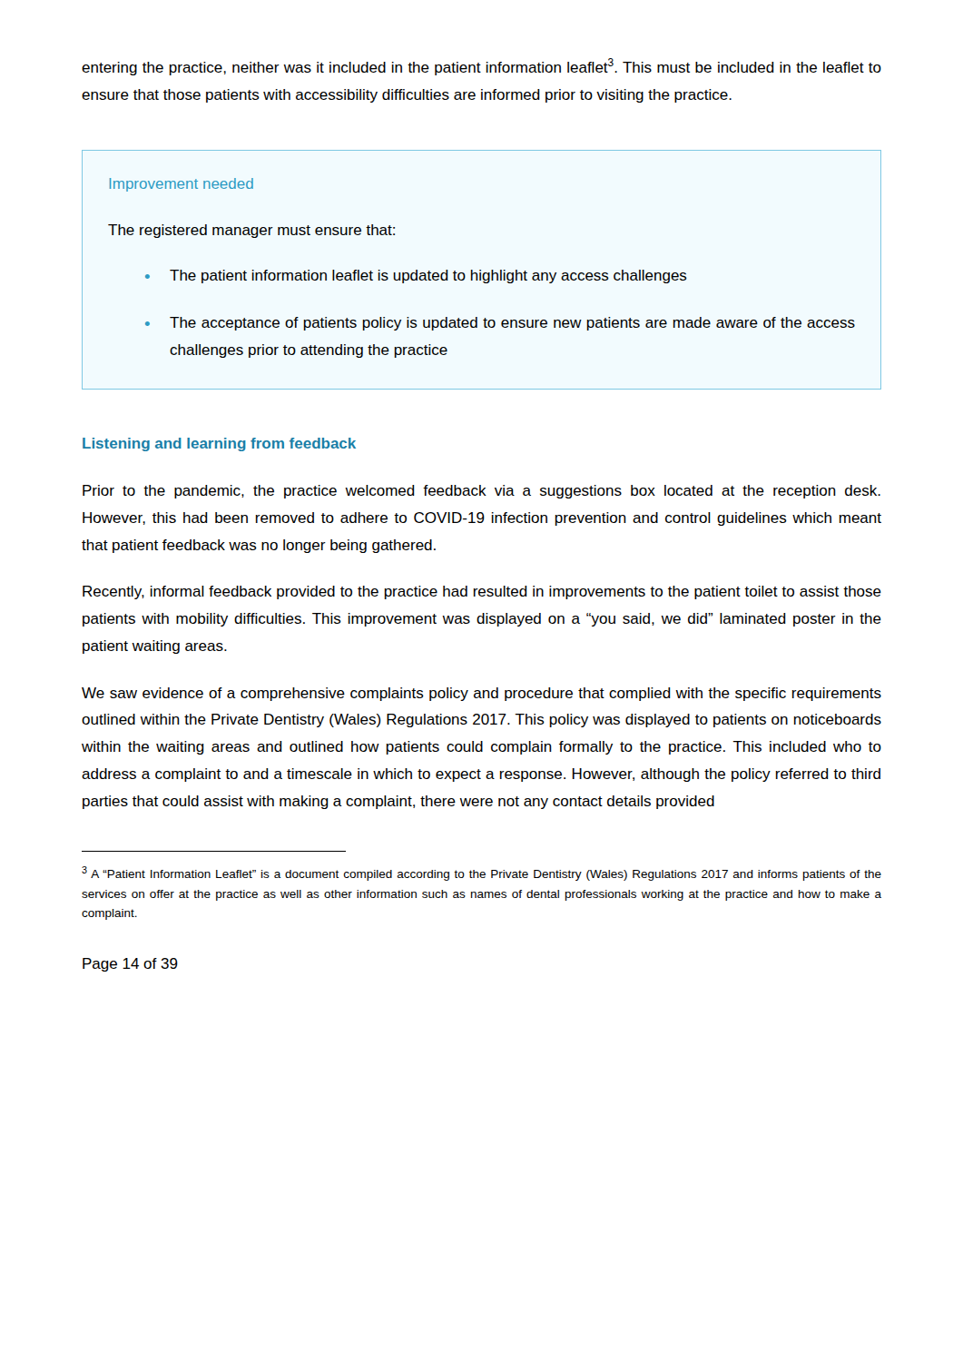entering the practice, neither was it included in the patient information leaflet3. This must be included in the leaflet to ensure that those patients with accessibility difficulties are informed prior to visiting the practice.
Improvement needed
The registered manager must ensure that:
The patient information leaflet is updated to highlight any access challenges
The acceptance of patients policy is updated to ensure new patients are made aware of the access challenges prior to attending the practice
Listening and learning from feedback
Prior to the pandemic, the practice welcomed feedback via a suggestions box located at the reception desk. However, this had been removed to adhere to COVID-19 infection prevention and control guidelines which meant that patient feedback was no longer being gathered.
Recently, informal feedback provided to the practice had resulted in improvements to the patient toilet to assist those patients with mobility difficulties. This improvement was displayed on a “you said, we did” laminated poster in the patient waiting areas.
We saw evidence of a comprehensive complaints policy and procedure that complied with the specific requirements outlined within the Private Dentistry (Wales) Regulations 2017. This policy was displayed to patients on noticeboards within the waiting areas and outlined how patients could complain formally to the practice. This included who to address a complaint to and a timescale in which to expect a response. However, although the policy referred to third parties that could assist with making a complaint, there were not any contact details provided
3 A “Patient Information Leaflet” is a document compiled according to the Private Dentistry (Wales) Regulations 2017 and informs patients of the services on offer at the practice as well as other information such as names of dental professionals working at the practice and how to make a complaint.
Page 14 of 39